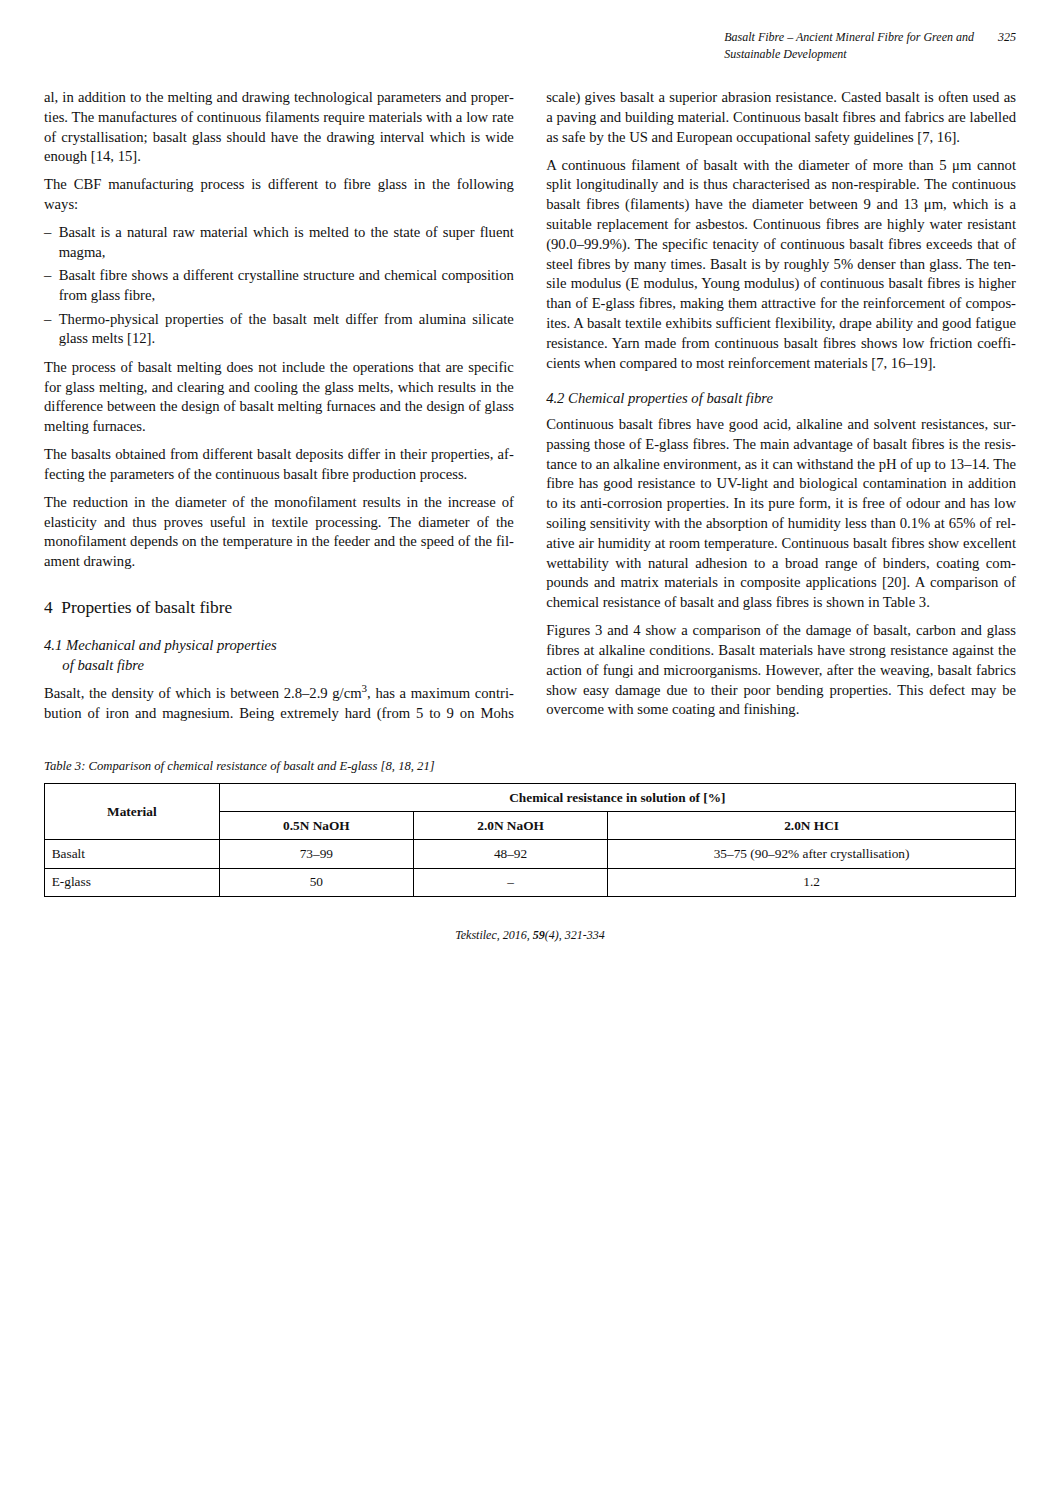Basalt Fibre – Ancient Mineral Fibre for Green and
Sustainable Development
325
al, in addition to the melting and drawing technological parameters and properties. The manufactures of continuous filaments require materials with a low rate of crystallisation; basalt glass should have the drawing interval which is wide enough [14, 15].
The CBF manufacturing process is different to fibre glass in the following ways:
Basalt is a natural raw material which is melted to the state of super fluent magma,
Basalt fibre shows a different crystalline structure and chemical composition from glass fibre,
Thermo-physical properties of the basalt melt differ from alumina silicate glass melts [12].
The process of basalt melting does not include the operations that are specific for glass melting, and clearing and cooling the glass melts, which results in the difference between the design of basalt melting furnaces and the design of glass melting furnaces.
The basalts obtained from different basalt deposits differ in their properties, affecting the parameters of the continuous basalt fibre production process.
The reduction in the diameter of the monofilament results in the increase of elasticity and thus proves useful in textile processing. The diameter of the monofilament depends on the temperature in the feeder and the speed of the filament drawing.
4 Properties of basalt fibre
4.1 Mechanical and physical properties
of basalt fibre
Basalt, the density of which is between 2.8–2.9 g/cm3, has a maximum contribution of iron and magnesium. Being extremely hard (from 5 to 9 on Mohs scale) gives basalt a superior abrasion resistance. Casted basalt is often used as a paving and building material. Continuous basalt fibres and fabrics are labelled as safe by the US and European occupational safety guidelines [7, 16].
A continuous filament of basalt with the diameter of more than 5 μm cannot split longitudinally and is thus characterised as non-respirable. The continuous basalt fibres (filaments) have the diameter between 9 and 13 μm, which is a suitable replacement for asbestos. Continuous fibres are highly water resistant (90.0–99.9%). The specific tenacity of continuous basalt fibres exceeds that of steel fibres by many times. Basalt is by roughly 5% denser than glass. The tensile modulus (E modulus, Young modulus) of continuous basalt fibres is higher than of E-glass fibres, making them attractive for the reinforcement of composites. A basalt textile exhibits sufficient flexibility, drape ability and good fatigue resistance. Yarn made from continuous basalt fibres shows low friction coefficients when compared to most reinforcement materials [7, 16–19].
4.2 Chemical properties of basalt fibre
Continuous basalt fibres have good acid, alkaline and solvent resistances, surpassing those of E-glass fibres. The main advantage of basalt fibres is the resistance to an alkaline environment, as it can withstand the pH of up to 13–14. The fibre has good resistance to UV-light and biological contamination in addition to its anti-corrosion properties. In its pure form, it is free of odour and has low soiling sensitivity with the absorption of humidity less than 0.1% at 65% of relative air humidity at room temperature. Continuous basalt fibres show excellent wettability with natural adhesion to a broad range of binders, coating compounds and matrix materials in composite applications [20]. A comparison of chemical resistance of basalt and glass fibres is shown in Table 3.
Figures 3 and 4 show a comparison of the damage of basalt, carbon and glass fibres at alkaline conditions. Basalt materials have strong resistance against the action of fungi and microorganisms. However, after the weaving, basalt fabrics show easy damage due to their poor bending properties. This defect may be overcome with some coating and finishing.
Table 3: Comparison of chemical resistance of basalt and E-glass [8, 18, 21]
| Material | Chemical resistance in solution of [%] |
| --- | --- |
| 0.5N NaOH | 2.0N NaOH | 2.0N HCI |
| Basalt | 73–99 | 48–92 | 35–75 (90–92% after crystallisation) |
| E-glass | 50 | – | 1.2 |
Tekstilec, 2016, 59(4), 321-334